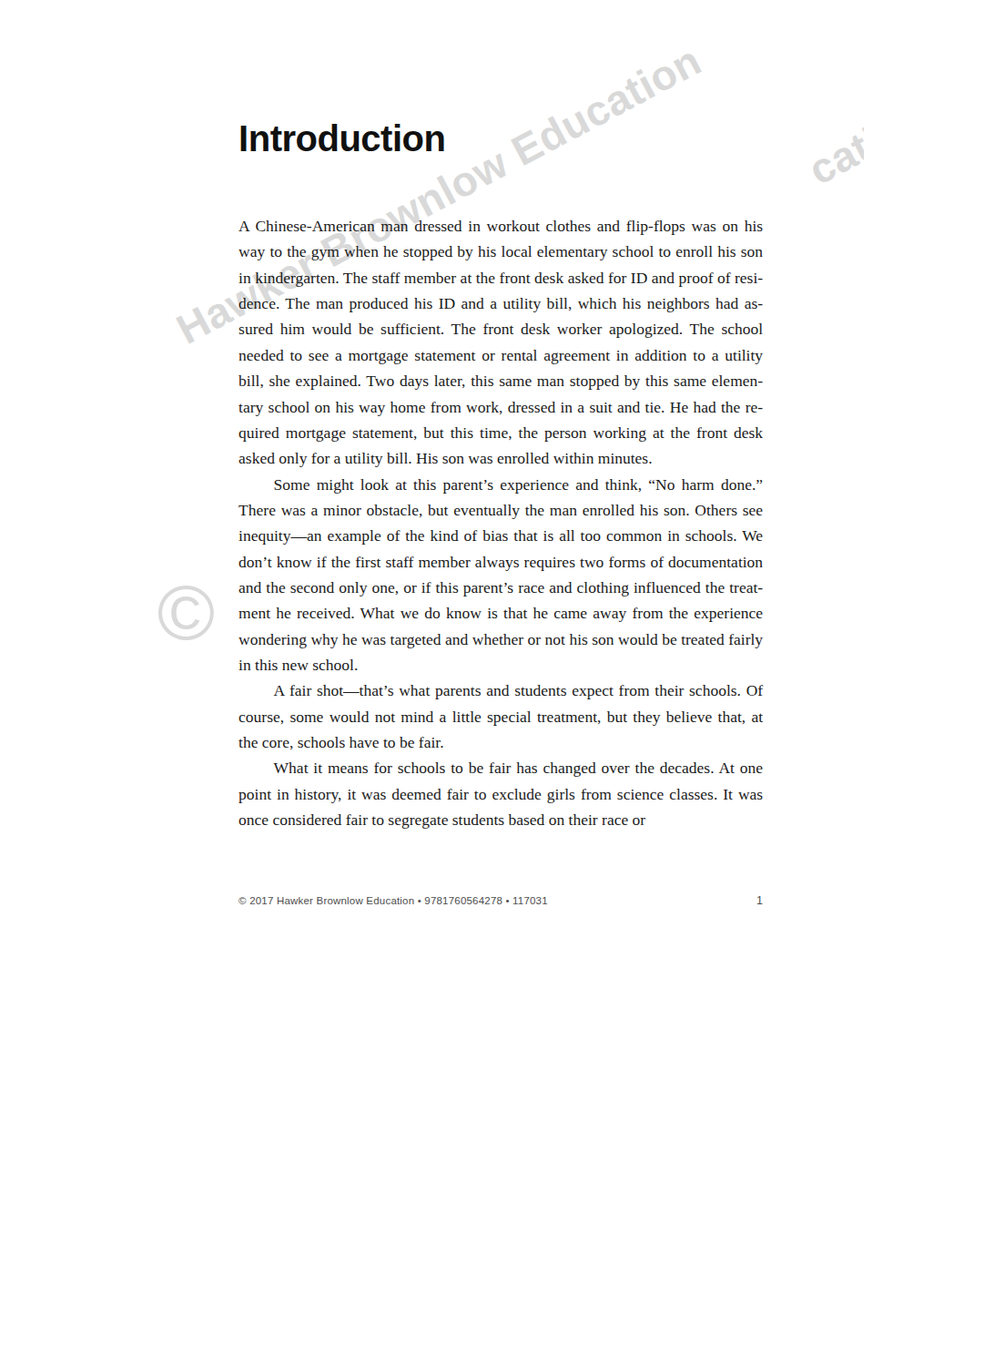cation
Hawker Brownlow Education
©
Introduction
A Chinese-American man dressed in workout clothes and flip-flops was on his way to the gym when he stopped by his local elementary school to enroll his son in kindergarten. The staff member at the front desk asked for ID and proof of residence. The man produced his ID and a utility bill, which his neighbors had assured him would be sufficient. The front desk worker apologized. The school needed to see a mortgage statement or rental agreement in addition to a utility bill, she explained. Two days later, this same man stopped by this same elementary school on his way home from work, dressed in a suit and tie. He had the required mortgage statement, but this time, the person working at the front desk asked only for a utility bill. His son was enrolled within minutes.
Some might look at this parent’s experience and think, “No harm done.” There was a minor obstacle, but eventually the man enrolled his son. Others see inequity—an example of the kind of bias that is all too common in schools. We don’t know if the first staff member always requires two forms of documentation and the second only one, or if this parent’s race and clothing influenced the treatment he received. What we do know is that he came away from the experience wondering why he was targeted and whether or not his son would be treated fairly in this new school.
A fair shot—that’s what parents and students expect from their schools. Of course, some would not mind a little special treatment, but they believe that, at the core, schools have to be fair.
What it means for schools to be fair has changed over the decades. At one point in history, it was deemed fair to exclude girls from science classes. It was once considered fair to segregate students based on their race or
© 2017 Hawker Brownlow Education • 9781760564278 • 117031 1